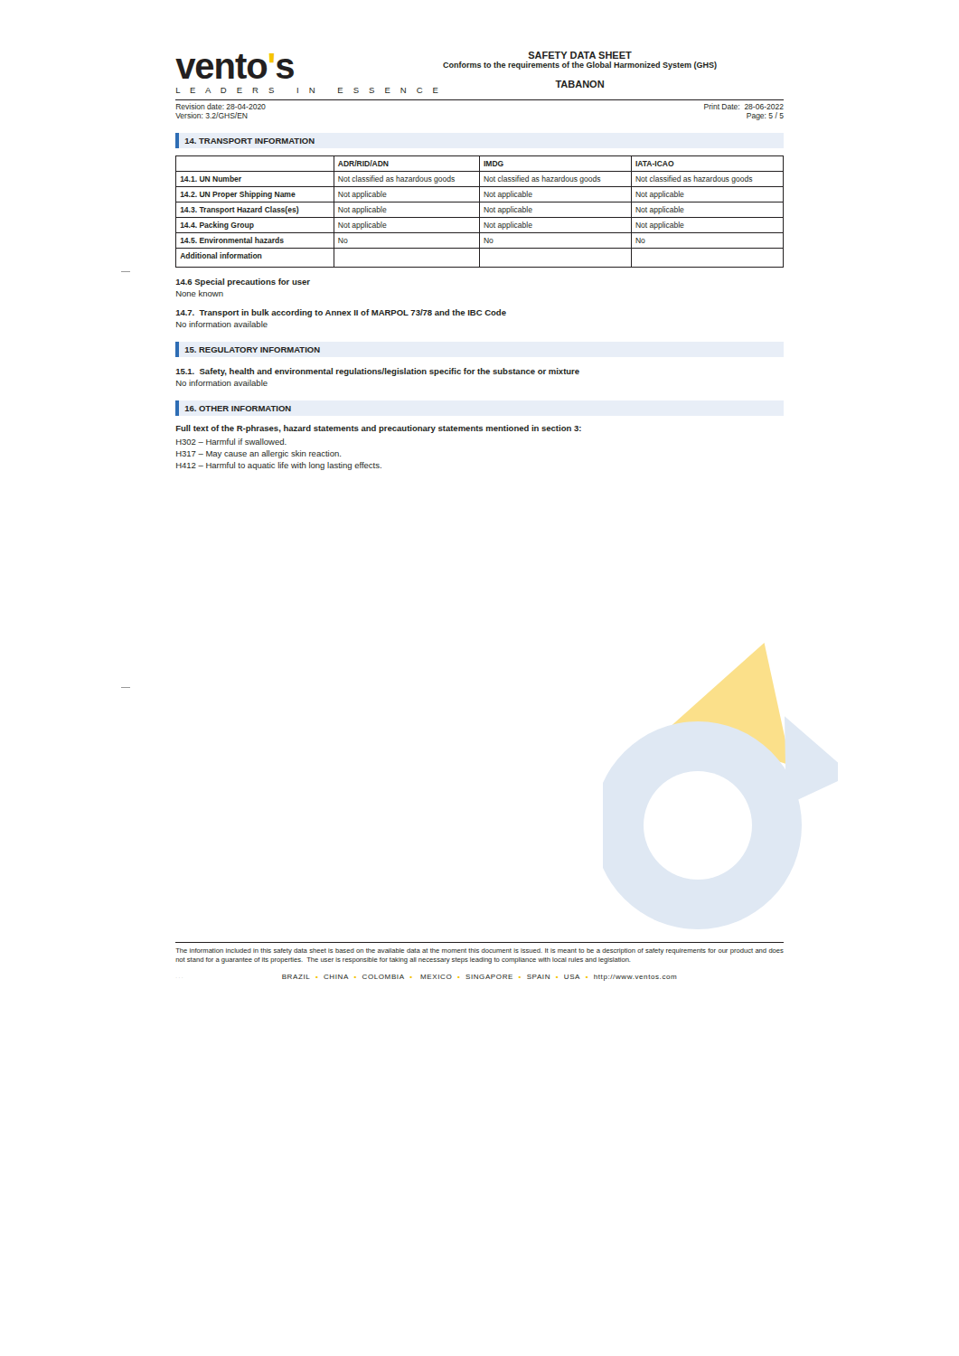vento's
L E A D E R S I N E S S E N C E
SAFETY DATA SHEET
Conforms to the requirements of the Global Harmonized System (GHS)
TABANON
Revision date: 28-04-2020
Version: 3.2/GHS/EN
Print Date: 28-06-2022
Page: 5 / 5
14. TRANSPORT INFORMATION
| | ADR/RID/ADN | IMDG | IATA-ICAO |
| --- | --- | --- | --- |
| 14.1. UN Number | Not classified as hazardous goods | Not classified as hazardous goods | Not classified as hazardous goods |
| 14.2. UN Proper Shipping Name | Not applicable | Not applicable | Not applicable |
| 14.3. Transport Hazard Class(es) | Not applicable | Not applicable | Not applicable |
| 14.4. Packing Group | Not applicable | Not applicable | Not applicable |
| 14.5. Environmental hazards | No | No | No |
| Additional information | | | |
14.6 Special precautions for user
None known
14.7. Transport in bulk according to Annex II of MARPOL 73/78 and the IBC Code
No information available
15. REGULATORY INFORMATION
15.1. Safety, health and environmental regulations/legislation specific for the substance or mixture
No information available
16. OTHER INFORMATION
Full text of the R-phrases, hazard statements and precautionary statements mentioned in section 3:
H302 – Harmful if swallowed.
H317 – May cause an allergic skin reaction.
H412 – Harmful to aquatic life with long lasting effects.
The information included in this safety data sheet is based on the available data at the moment this document is issued. It is meant to be a description of safety requirements for our product and does not stand for a guarantee of its properties. The user is responsible for taking all necessary steps leading to compliance with local rules and legislation.
BRAZIL • CHINA • COLOMBIA • MEXICO • SINGAPORE • SPAIN • USA • http://www.ventos.com
. . .